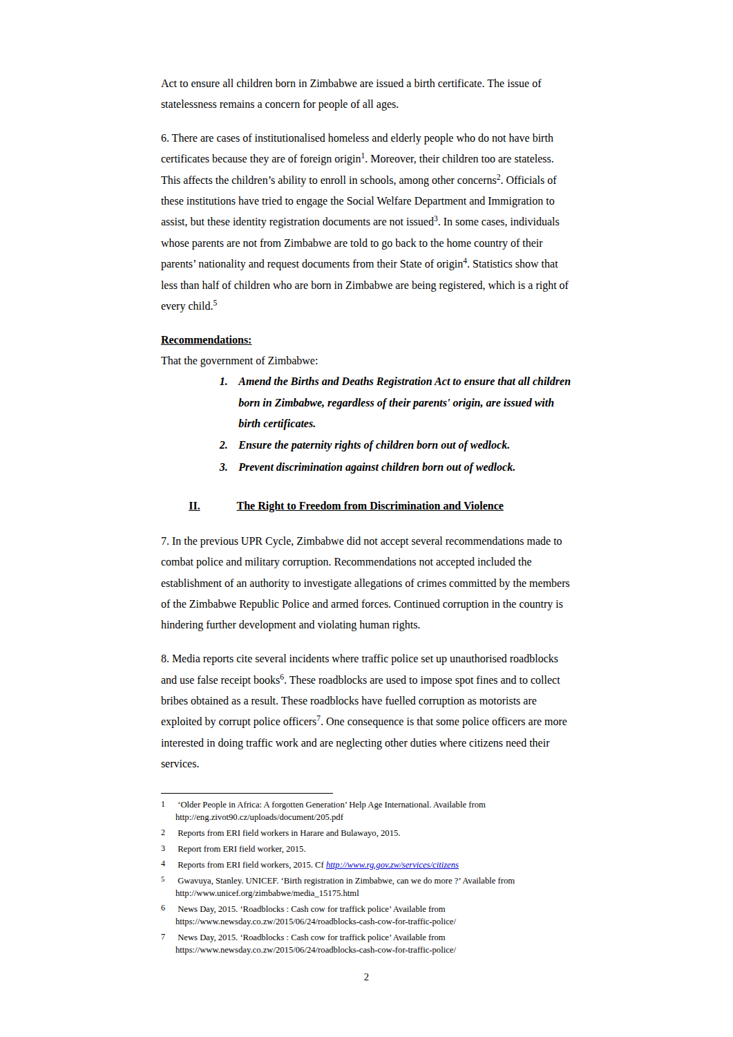Act to ensure all children born in Zimbabwe are issued a birth certificate. The issue of statelessness remains a concern for people of all ages.
6. There are cases of institutionalised homeless and elderly people who do not have birth certificates because they are of foreign origin1. Moreover, their children too are stateless. This affects the children’s ability to enroll in schools, among other concerns2. Officials of these institutions have tried to engage the Social Welfare Department and Immigration to assist, but these identity registration documents are not issued3. In some cases, individuals whose parents are not from Zimbabwe are told to go back to the home country of their parents’ nationality and request documents from their State of origin4. Statistics show that less than half of children who are born in Zimbabwe are being registered, which is a right of every child.5
Recommendations:
That the government of Zimbabwe:
Amend the Births and Deaths Registration Act to ensure that all children born in Zimbabwe, regardless of their parents' origin, are issued with birth certificates.
Ensure the paternity rights of children born out of wedlock.
Prevent discrimination against children born out of wedlock.
II. The Right to Freedom from Discrimination and Violence
7. In the previous UPR Cycle, Zimbabwe did not accept several recommendations made to combat police and military corruption. Recommendations not accepted included the establishment of an authority to investigate allegations of crimes committed by the members of the Zimbabwe Republic Police and armed forces. Continued corruption in the country is hindering further development and violating human rights.
8. Media reports cite several incidents where traffic police set up unauthorised roadblocks and use false receipt books6. These roadblocks are used to impose spot fines and to collect bribes obtained as a result. These roadblocks have fuelled corruption as motorists are exploited by corrupt police officers7. One consequence is that some police officers are more interested in doing traffic work and are neglecting other duties where citizens need their services.
1 ‘Older People in Africa: A forgotten Generation’ Help Age International. Available from http://eng.zivot90.cz/uploads/document/205.pdf
2 Reports from ERI field workers in Harare and Bulawayo, 2015.
3 Report from ERI field worker, 2015.
4 Reports from ERI field workers, 2015. Cf http://www.rg.gov.zw/services/citizens
5 Gwavuya, Stanley. UNICEF. ‘Birth registration in Zimbabwe, can we do more ?’ Available from http://www.unicef.org/zimbabwe/media_15175.html
6 News Day, 2015. ‘Roadblocks : Cash cow for traffick police’ Available from https://www.newsday.co.zw/2015/06/24/roadblocks-cash-cow-for-traffic-police/
7 News Day, 2015. ‘Roadblocks : Cash cow for traffick police’ Available from https://www.newsday.co.zw/2015/06/24/roadblocks-cash-cow-for-traffic-police/
2